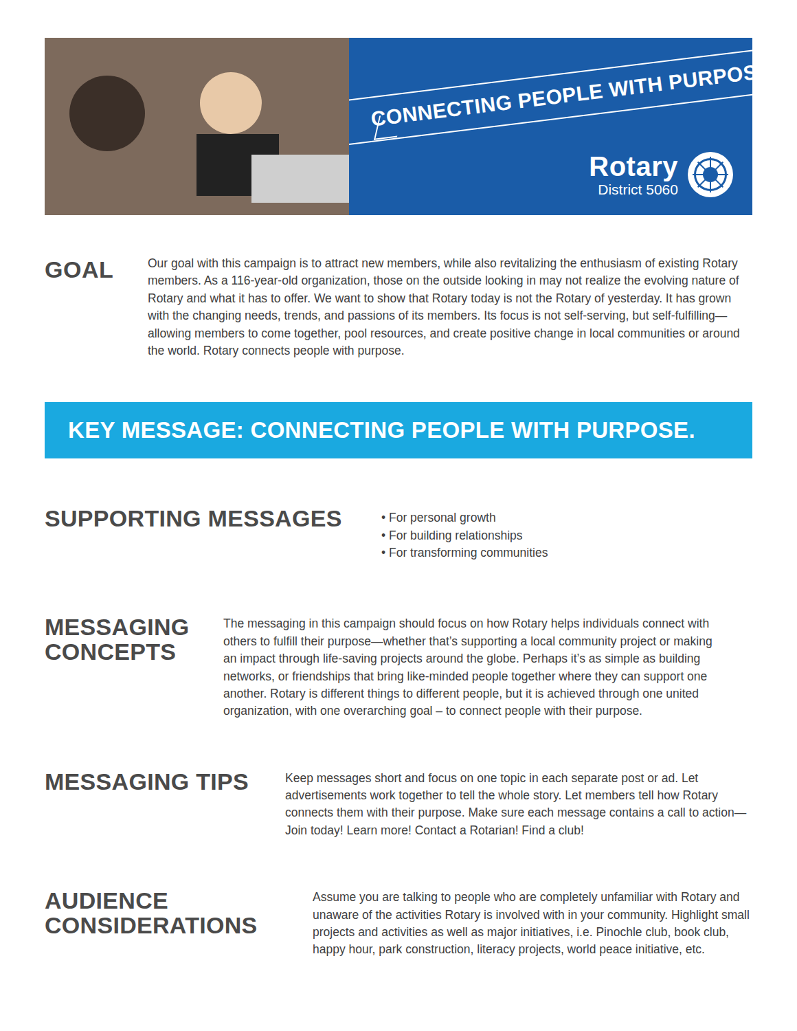Connecting People With Purpose
Rotary
District 5060
GOAL
Our goal with this campaign is to attract new members, while also revitalizing the enthusiasm of existing Rotary members. As a 116-year-old organization, those on the outside looking in may not realize the evolving nature of Rotary and what it has to offer. We want to show that Rotary today is not the Rotary of yesterday. It has grown with the changing needs, trends, and passions of its members. Its focus is not self-serving, but self-fulfilling—allowing members to come together, pool resources, and create positive change in local communities or around the world. Rotary connects people with purpose.
KEY MESSAGE: CONNECTING PEOPLE WITH PURPOSE.
SUPPORTING MESSAGES
For personal growth
For building relationships
For transforming communities
MESSAGING
CONCEPTS
The messaging in this campaign should focus on how Rotary helps individuals connect with others to fulfill their purpose—whether that’s supporting a local community project or making an impact through life-saving projects around the globe. Perhaps it’s as simple as building networks, or friendships that bring like-minded people together where they can support one another. Rotary is different things to different people, but it is achieved through one united organization, with one overarching goal – to connect people with their purpose.
MESSAGING TIPS
Keep messages short and focus on one topic in each separate post or ad. Let advertisements work together to tell the whole story. Let members tell how Rotary connects them with their purpose. Make sure each message contains a call to action—Join today! Learn more! Contact a Rotarian! Find a club!
AUDIENCE
CONSIDERATIONS
Assume you are talking to people who are completely unfamiliar with Rotary and unaware of the activities Rotary is involved with in your community. Highlight small projects and activities as well as major initiatives, i.e. Pinochle club, book club, happy hour, park construction, literacy projects, world peace initiative, etc.